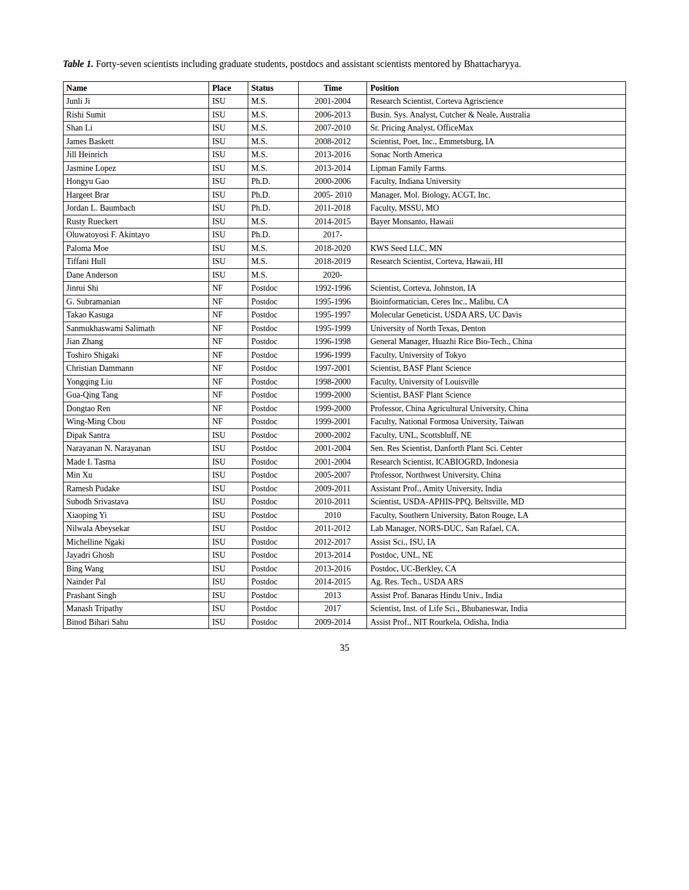Table 1. Forty-seven scientists including graduate students, postdocs and assistant scientists mentored by Bhattacharyya.
| Name | Place | Status | Time | Position |
| --- | --- | --- | --- | --- |
| Junli Ji | ISU | M.S. | 2001-2004 | Research Scientist, Corteva Agriscience |
| Rishi Sumit | ISU | M.S. | 2006-2013 | Busin. Sys. Analyst, Cutcher & Neale, Australia |
| Shan Li | ISU | M.S. | 2007-2010 | Sr. Pricing Analyst, OfficeMax |
| James Baskett | ISU | M.S. | 2008-2012 | Scientist, Poet, Inc., Emmetsburg, IA |
| Jill Heinrich | ISU | M.S. | 2013-2016 | Sonac North America |
| Jasmine Lopez | ISU | M.S. | 2013-2014 | Lipman Family Farms. |
| Hongyu Gao | ISU | Ph.D. | 2000-2006 | Faculty, Indiana University |
| Hargeet Brar | ISU | Ph.D. | 2005- 2010 | Manager, Mol. Biology, ACGT, Inc. |
| Jordan L. Baumbach | ISU | Ph.D. | 2011-2018 | Faculty, MSSU, MO |
| Rusty Rueckert | ISU | M.S. | 2014-2015 | Bayer Monsanto, Hawaii |
| Oluwatoyosi F. Akintayo | ISU | Ph.D. | 2017- | |
| Paloma Moe | ISU | M.S. | 2018-2020 | KWS Seed LLC, MN |
| Tiffani Hull | ISU | M.S. | 2018-2019 | Research Scientist, Corteva, Hawaii, HI |
| Dane Anderson | ISU | M.S. | 2020- | |
| Jinrui Shi | NF | Postdoc | 1992-1996 | Scientist, Corteva, Johnston, IA |
| G. Subramanian | NF | Postdoc | 1995-1996 | Bioinformatician, Ceres Inc., Malibu, CA |
| Takao Kasuga | NF | Postdoc | 1995-1997 | Molecular Geneticist, USDA ARS, UC Davis |
| Sanmukhaswami Salimath | NF | Postdoc | 1995-1999 | University of North Texas, Denton |
| Jian Zhang | NF | Postdoc | 1996-1998 | General Manager, Huazhi Rice Bio-Tech., China |
| Toshiro Shigaki | NF | Postdoc | 1996-1999 | Faculty, University of Tokyo |
| Christian Dammann | NF | Postdoc | 1997-2001 | Scientist, BASF Plant Science |
| Yongqing Liu | NF | Postdoc | 1998-2000 | Faculty, University of Louisville |
| Gua-Qing Tang | NF | Postdoc | 1999-2000 | Scientist, BASF Plant Science |
| Dongtao Ren | NF | Postdoc | 1999-2000 | Professor, China Agricultural University, China |
| Wing-Ming Chou | NF | Postdoc | 1999-2001 | Faculty, National Formosa University, Taiwan |
| Dipak Santra | ISU | Postdoc | 2000-2002 | Faculty, UNL, Scottsbluff, NE |
| Narayanan N. Narayanan | ISU | Postdoc | 2001-2004 | Sen. Res Scientist, Danforth Plant Sci. Center |
| Made I. Tasma | ISU | Postdoc | 2001-2004 | Research Scientist, ICABIOGRD, Indonesia |
| Min Xu | ISU | Postdoc | 2005-2007 | Professor, Northwest University, China |
| Ramesh Pudake | ISU | Postdoc | 2009-2011 | Assistant Prof., Amity University, India |
| Subodh Srivastava | ISU | Postdoc | 2010-2011 | Scientist, USDA-APHIS-PPQ, Beltsville, MD |
| Xiaoping Yi | ISU | Postdoc | 2010 | Faculty, Southern University, Baton Rouge, LA |
| Nilwala Abeysekar | ISU | Postdoc | 2011-2012 | Lab Manager, NORS-DUC, San Rafael, CA. |
| Michelline Ngaki | ISU | Postdoc | 2012-2017 | Assist Sci., ISU, IA |
| Jayadri Ghosh | ISU | Postdoc | 2013-2014 | Postdoc, UNL, NE |
| Bing Wang | ISU | Postdoc | 2013-2016 | Postdoc, UC-Berkley, CA |
| Nainder Pal | ISU | Postdoc | 2014-2015 | Ag. Res. Tech., USDA ARS |
| Prashant Singh | ISU | Postdoc | 2013 | Assist Prof. Banaras Hindu Univ., India |
| Manash Tripathy | ISU | Postdoc | 2017 | Scientist, Inst. of Life Sci., Bhubaneswar, India |
| Binod Bihari Sahu | ISU | Postdoc | 2009-2014 | Assist Prof., NIT Rourkela, Odisha, India |
35